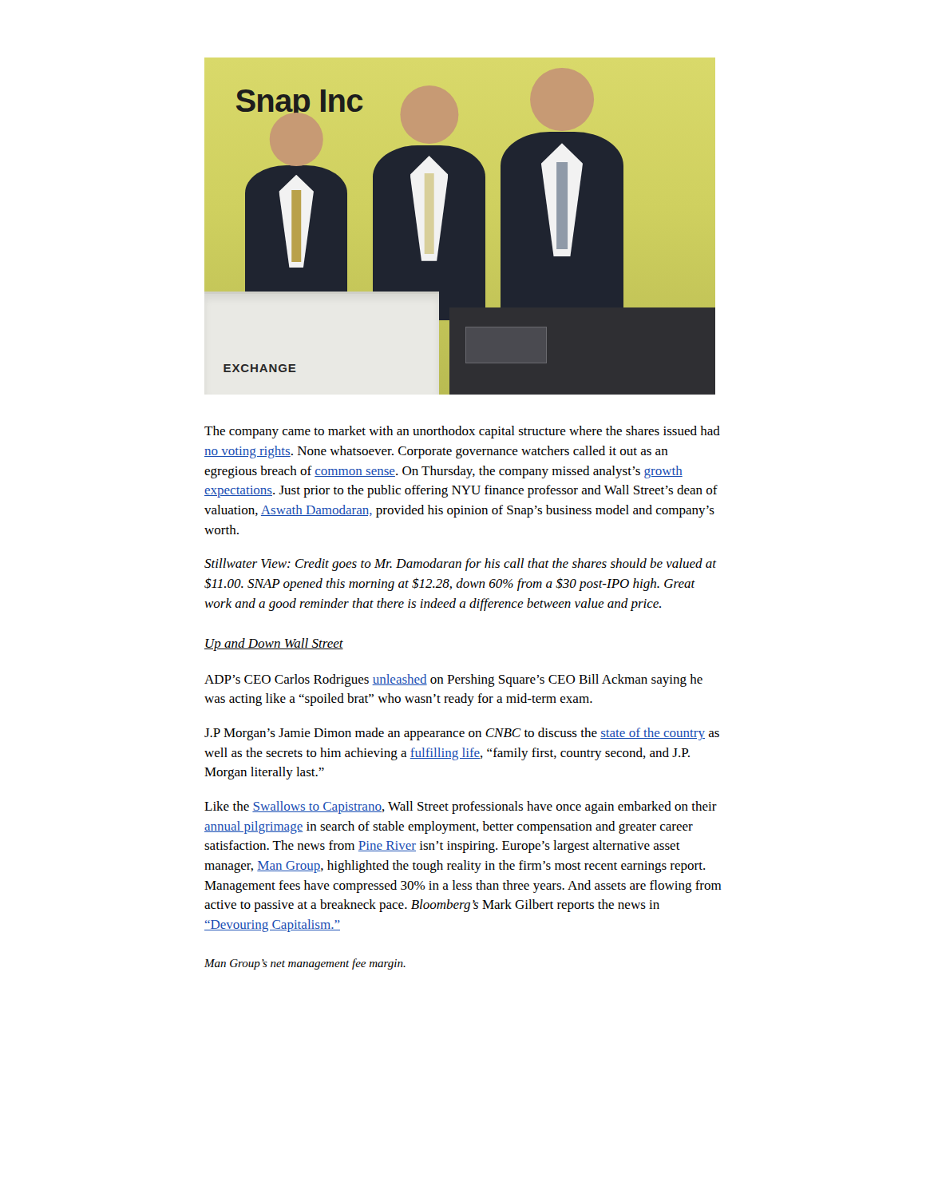Snap Inc
EXCHANGE
The company came to market with an unorthodox capital structure where the shares issued had no voting rights. None whatsoever. Corporate governance watchers called it out as an egregious breach of common sense. On Thursday, the company missed analyst’s growth expectations. Just prior to the public offering NYU finance professor and Wall Street’s dean of valuation, Aswath Damodaran, provided his opinion of Snap’s business model and company’s worth.
Stillwater View: Credit goes to Mr. Damodaran for his call that the shares should be valued at $11.00. SNAP opened this morning at $12.28, down 60% from a $30 post-IPO high. Great work and a good reminder that there is indeed a difference between value and price.
Up and Down Wall Street
ADP’s CEO Carlos Rodrigues unleashed on Pershing Square’s CEO Bill Ackman saying he was acting like a “spoiled brat” who wasn’t ready for a mid-term exam.
J.P Morgan’s Jamie Dimon made an appearance on CNBC to discuss the state of the country as well as the secrets to him achieving a fulfilling life, “family first, country second, and J.P. Morgan literally last.”
Like the Swallows to Capistrano, Wall Street professionals have once again embarked on their annual pilgrimage in search of stable employment, better compensation and greater career satisfaction. The news from Pine River isn’t inspiring. Europe’s largest alternative asset manager, Man Group, highlighted the tough reality in the firm’s most recent earnings report. Management fees have compressed 30% in a less than three years. And assets are flowing from active to passive at a breakneck pace. Bloomberg’s Mark Gilbert reports the news in “Devouring Capitalism.”
Man Group’s net management fee margin.